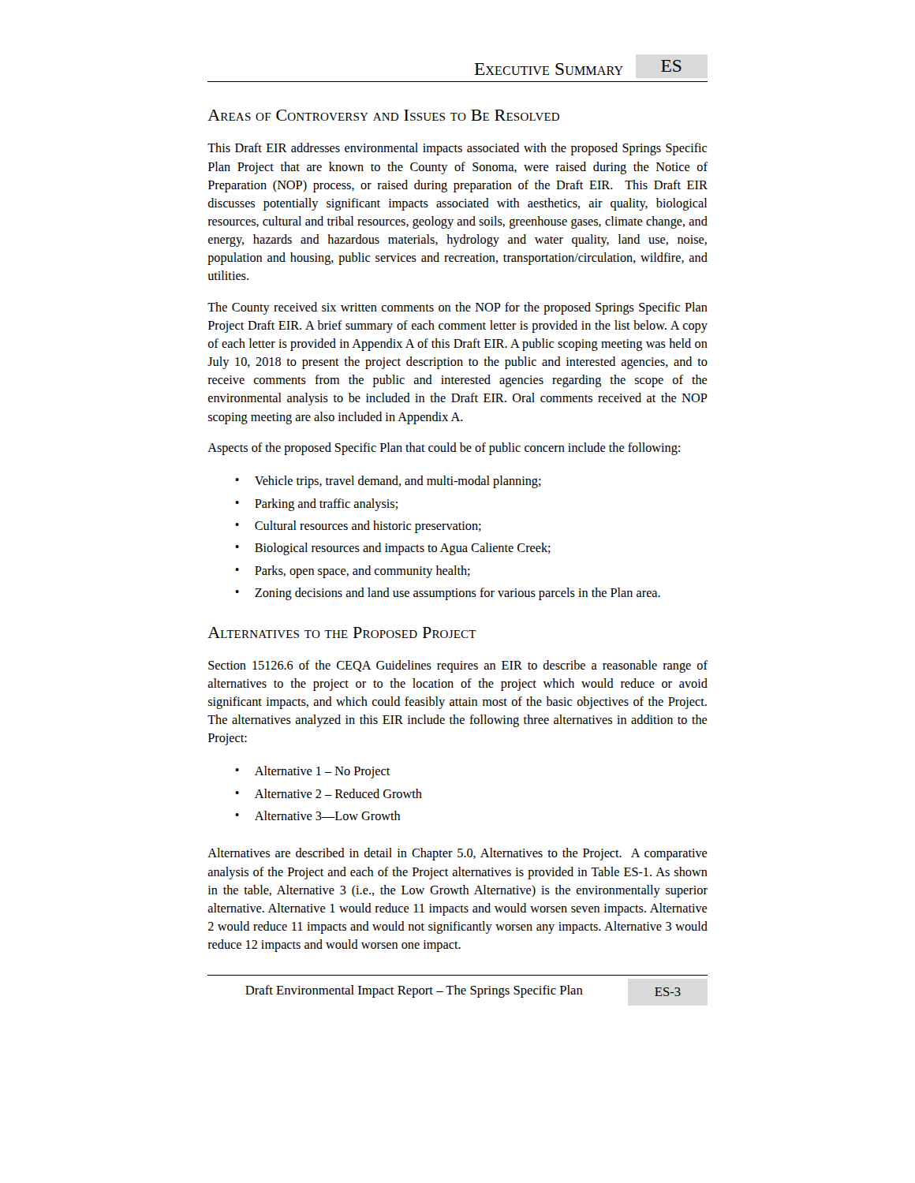Executive Summary
ES
Areas of Controversy and Issues to Be Resolved
This Draft EIR addresses environmental impacts associated with the proposed Springs Specific Plan Project that are known to the County of Sonoma, were raised during the Notice of Preparation (NOP) process, or raised during preparation of the Draft EIR. This Draft EIR discusses potentially significant impacts associated with aesthetics, air quality, biological resources, cultural and tribal resources, geology and soils, greenhouse gases, climate change, and energy, hazards and hazardous materials, hydrology and water quality, land use, noise, population and housing, public services and recreation, transportation/circulation, wildfire, and utilities.
The County received six written comments on the NOP for the proposed Springs Specific Plan Project Draft EIR. A brief summary of each comment letter is provided in the list below. A copy of each letter is provided in Appendix A of this Draft EIR. A public scoping meeting was held on July 10, 2018 to present the project description to the public and interested agencies, and to receive comments from the public and interested agencies regarding the scope of the environmental analysis to be included in the Draft EIR. Oral comments received at the NOP scoping meeting are also included in Appendix A.
Aspects of the proposed Specific Plan that could be of public concern include the following:
Vehicle trips, travel demand, and multi-modal planning;
Parking and traffic analysis;
Cultural resources and historic preservation;
Biological resources and impacts to Agua Caliente Creek;
Parks, open space, and community health;
Zoning decisions and land use assumptions for various parcels in the Plan area.
Alternatives to the Proposed Project
Section 15126.6 of the CEQA Guidelines requires an EIR to describe a reasonable range of alternatives to the project or to the location of the project which would reduce or avoid significant impacts, and which could feasibly attain most of the basic objectives of the Project. The alternatives analyzed in this EIR include the following three alternatives in addition to the Project:
Alternative 1 – No Project
Alternative 2 – Reduced Growth
Alternative 3—Low Growth
Alternatives are described in detail in Chapter 5.0, Alternatives to the Project. A comparative analysis of the Project and each of the Project alternatives is provided in Table ES-1. As shown in the table, Alternative 3 (i.e., the Low Growth Alternative) is the environmentally superior alternative. Alternative 1 would reduce 11 impacts and would worsen seven impacts. Alternative 2 would reduce 11 impacts and would not significantly worsen any impacts. Alternative 3 would reduce 12 impacts and would worsen one impact.
Draft Environmental Impact Report – The Springs Specific Plan
ES-3